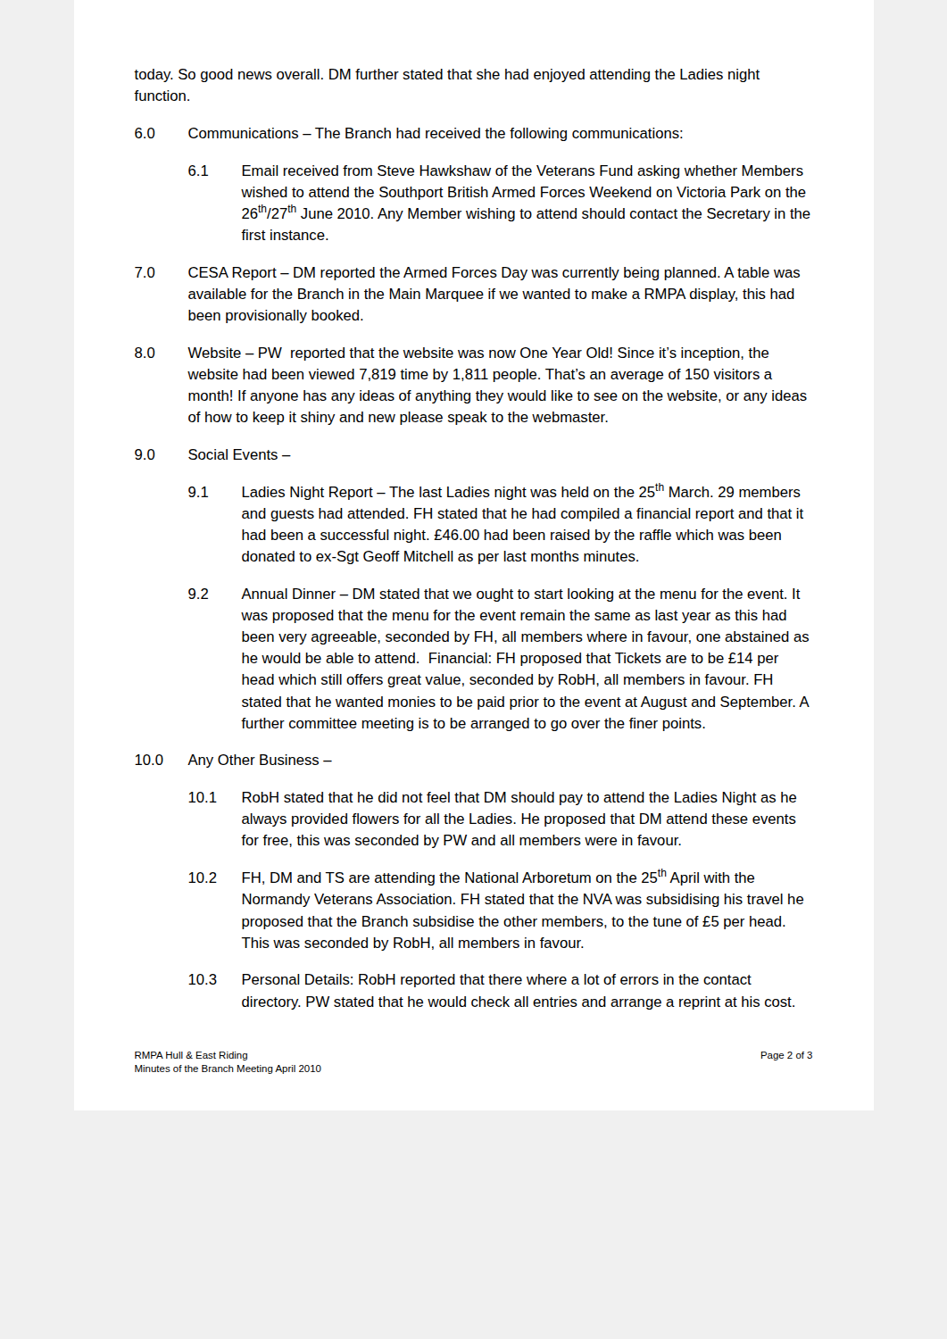today. So good news overall. DM further stated that she had enjoyed attending the Ladies night function.
6.0
Communications – The Branch had received the following communications:
6.1
Email received from Steve Hawkshaw of the Veterans Fund asking whether Members wished to attend the Southport British Armed Forces Weekend on Victoria Park on the 26th/27th June 2010. Any Member wishing to attend should contact the Secretary in the first instance.
7.0
CESA Report – DM reported the Armed Forces Day was currently being planned. A table was available for the Branch in the Main Marquee if we wanted to make a RMPA display, this had been provisionally booked.
8.0
Website – PW reported that the website was now One Year Old! Since it’s inception, the website had been viewed 7,819 time by 1,811 people. That’s an average of 150 visitors a month! If anyone has any ideas of anything they would like to see on the website, or any ideas of how to keep it shiny and new please speak to the webmaster.
9.0
Social Events –
9.1
Ladies Night Report – The last Ladies night was held on the 25th March. 29 members and guests had attended. FH stated that he had compiled a financial report and that it had been a successful night. £46.00 had been raised by the raffle which was been donated to ex-Sgt Geoff Mitchell as per last months minutes.
9.2
Annual Dinner – DM stated that we ought to start looking at the menu for the event. It was proposed that the menu for the event remain the same as last year as this had been very agreeable, seconded by FH, all members where in favour, one abstained as he would be able to attend. Financial: FH proposed that Tickets are to be £14 per head which still offers great value, seconded by RobH, all members in favour. FH stated that he wanted monies to be paid prior to the event at August and September. A further committee meeting is to be arranged to go over the finer points.
10.0
Any Other Business –
10.1
RobH stated that he did not feel that DM should pay to attend the Ladies Night as he always provided flowers for all the Ladies. He proposed that DM attend these events for free, this was seconded by PW and all members were in favour.
10.2
FH, DM and TS are attending the National Arboretum on the 25th April with the Normandy Veterans Association. FH stated that the NVA was subsidising his travel he proposed that the Branch subsidise the other members, to the tune of £5 per head. This was seconded by RobH, all members in favour.
10.3
Personal Details: RobH reported that there where a lot of errors in the contact directory. PW stated that he would check all entries and arrange a reprint at his cost.
RMPA Hull & East Riding
Minutes of the Branch Meeting April 2010
Page 2 of 3